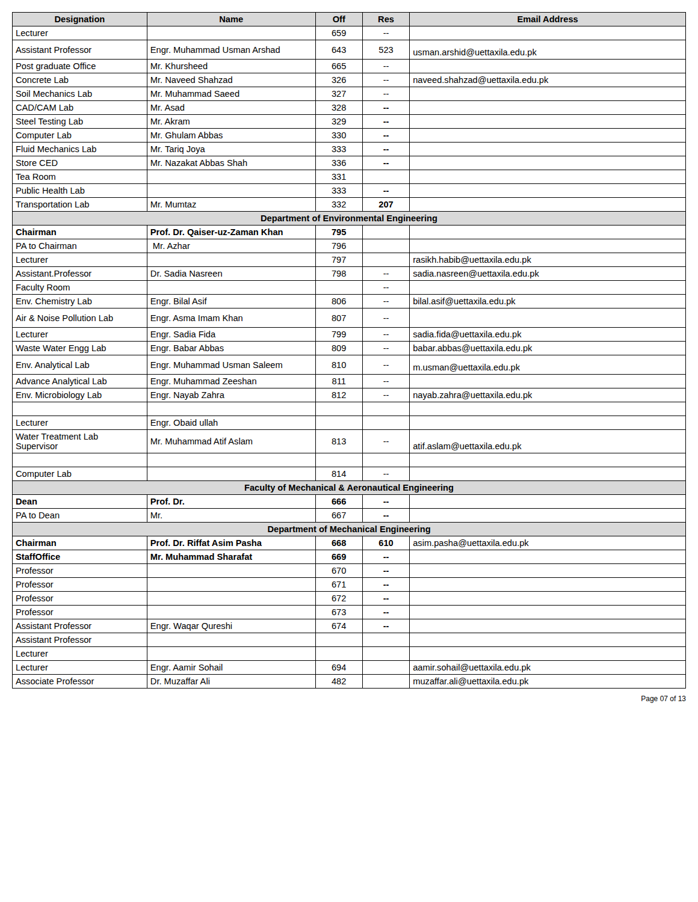| Designation | Name | Off | Res | Email Address |
| --- | --- | --- | --- | --- |
| Lecturer | | 659 | -- | |
| Assistant Professor | Engr. Muhammad Usman Arshad | 643 | 523 | usman.arshid@uettaxila.edu.pk |
| Post graduate Office | Mr. Khursheed | 665 | -- | |
| Concrete Lab | Mr. Naveed Shahzad | 326 | -- | naveed.shahzad@uettaxila.edu.pk |
| Soil Mechanics Lab | Mr. Muhammad Saeed | 327 | -- | |
| CAD/CAM Lab | Mr. Asad | 328 | -- | |
| Steel Testing Lab | Mr. Akram | 329 | -- | |
| Computer Lab | Mr. Ghulam Abbas | 330 | -- | |
| Fluid Mechanics Lab | Mr. Tariq Joya | 333 | -- | |
| Store CED | Mr. Nazakat Abbas Shah | 336 | -- | |
| Tea Room | | 331 | | |
| Public Health Lab | | 333 | -- | |
| Transportation Lab | Mr. Mumtaz | 332 | 207 | |
| Department of Environmental Engineering |
| Chairman | Prof. Dr. Qaiser-uz-Zaman Khan | 795 | | |
| PA to Chairman | Mr. Azhar | 796 | | |
| Lecturer | | 797 | | rasikh.habib@uettaxila.edu.pk |
| Assistant.Professor | Dr. Sadia Nasreen | 798 | -- | sadia.nasreen@uettaxila.edu.pk |
| Faculty Room | | | -- | |
| Env. Chemistry Lab | Engr. Bilal Asif | 806 | -- | bilal.asif@uettaxila.edu.pk |
| Air & Noise Pollution Lab | Engr. Asma Imam Khan | 807 | -- | |
| Lecturer | Engr. Sadia Fida | 799 | -- | sadia.fida@uettaxila.edu.pk |
| Waste Water Engg Lab | Engr. Babar Abbas | 809 | -- | babar.abbas@uettaxila.edu.pk |
| Env. Analytical Lab | Engr. Muhammad Usman Saleem | 810 | -- | m.usman@uettaxila.edu.pk |
| Advance Analytical Lab | Engr. Muhammad Zeeshan | 811 | -- | |
| Env. Microbiology Lab | Engr. Nayab Zahra | 812 | -- | nayab.zahra@uettaxila.edu.pk |
| Lecturer | Engr. Obaid ullah | | | |
| Water Treatment Lab Supervisor | Mr. Muhammad Atif Aslam | 813 | -- | atif.aslam@uettaxila.edu.pk |
| Computer Lab | | 814 | -- | |
| Faculty of Mechanical & Aeronautical Engineering |
| Dean | Prof. Dr. | 666 | -- | |
| PA to Dean | Mr. | 667 | -- | |
| Department of Mechanical Engineering |
| Chairman | Prof. Dr. Riffat Asim Pasha | 668 | 610 | asim.pasha@uettaxila.edu.pk |
| StaffOffice | Mr. Muhammad Sharafat | 669 | -- | |
| Professor | | 670 | -- | |
| Professor | | 671 | -- | |
| Professor | | 672 | -- | |
| Professor | | 673 | -- | |
| Assistant Professor | Engr. Waqar Qureshi | 674 | -- | |
| Assistant Professor | | | | |
| Lecturer | | | | |
| Lecturer | Engr. Aamir Sohail | 694 | | aamir.sohail@uettaxila.edu.pk |
| Associate Professor | Dr. Muzaffar Ali | 482 | | muzaffar.ali@uettaxila.edu.pk |
Page 07 of 13